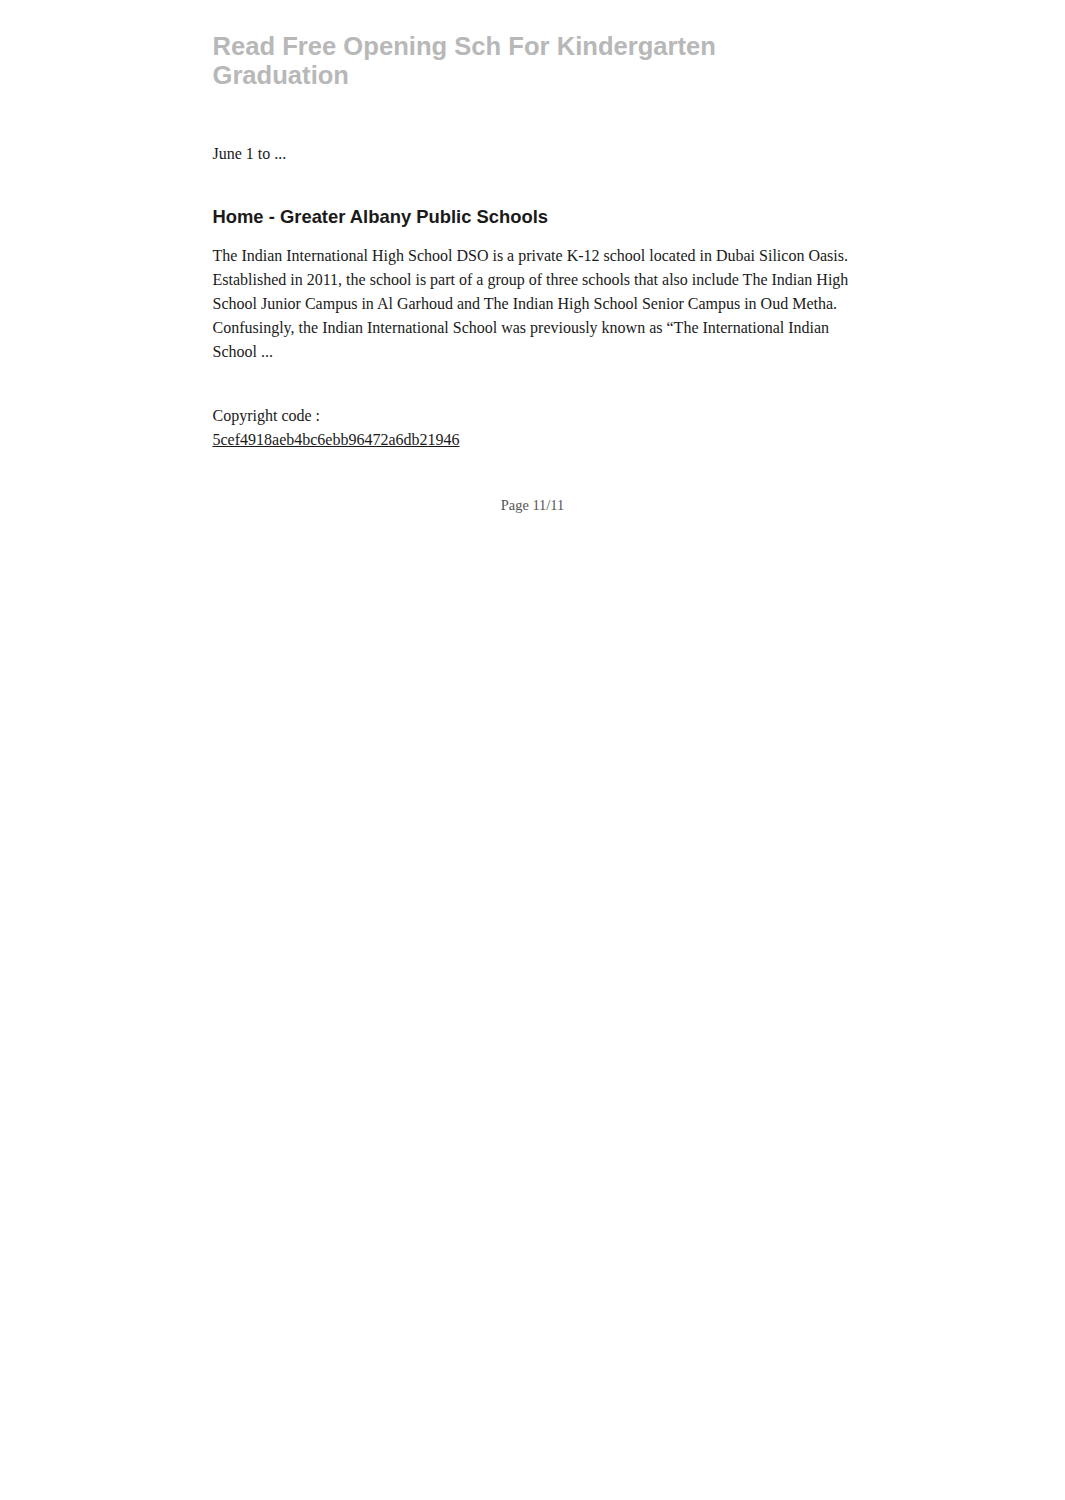Read Free Opening Sch For Kindergarten Graduation
June 1 to ...
Home - Greater Albany Public Schools
The Indian International High School DSO is a private K-12 school located in Dubai Silicon Oasis. Established in 2011, the school is part of a group of three schools that also include The Indian High School Junior Campus in Al Garhoud and The Indian High School Senior Campus in Oud Metha. Confusingly, the Indian International School was previously known as “The International Indian School ...
Copyright code :
5cef4918aeb4bc6ebb96472a6db21946
Page 11/11